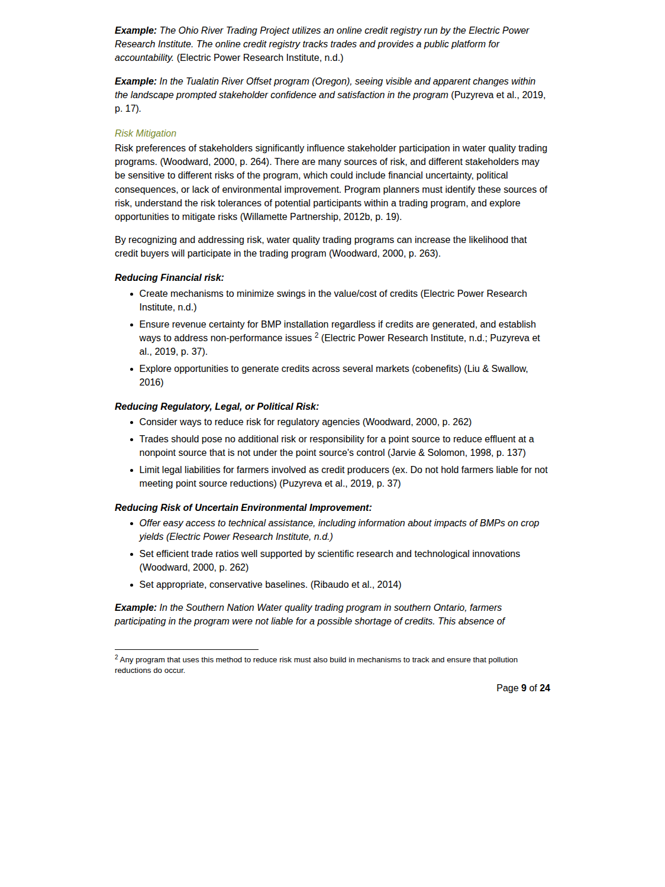Example: The Ohio River Trading Project utilizes an online credit registry run by the Electric Power Research Institute. The online credit registry tracks trades and provides a public platform for accountability. (Electric Power Research Institute, n.d.)
Example: In the Tualatin River Offset program (Oregon), seeing visible and apparent changes within the landscape prompted stakeholder confidence and satisfaction in the program (Puzyreva et al., 2019, p. 17).
Risk Mitigation
Risk preferences of stakeholders significantly influence stakeholder participation in water quality trading programs. (Woodward, 2000, p. 264). There are many sources of risk, and different stakeholders may be sensitive to different risks of the program, which could include financial uncertainty, political consequences, or lack of environmental improvement. Program planners must identify these sources of risk, understand the risk tolerances of potential participants within a trading program, and explore opportunities to mitigate risks (Willamette Partnership, 2012b, p. 19).
By recognizing and addressing risk, water quality trading programs can increase the likelihood that credit buyers will participate in the trading program (Woodward, 2000, p. 263).
Reducing Financial risk:
Create mechanisms to minimize swings in the value/cost of credits (Electric Power Research Institute, n.d.)
Ensure revenue certainty for BMP installation regardless if credits are generated, and establish ways to address non-performance issues 2 (Electric Power Research Institute, n.d.; Puzyreva et al., 2019, p. 37).
Explore opportunities to generate credits across several markets (cobenefits) (Liu & Swallow, 2016)
Reducing Regulatory, Legal, or Political Risk:
Consider ways to reduce risk for regulatory agencies (Woodward, 2000, p. 262)
Trades should pose no additional risk or responsibility for a point source to reduce effluent at a nonpoint source that is not under the point source's control (Jarvie & Solomon, 1998, p. 137)
Limit legal liabilities for farmers involved as credit producers (ex. Do not hold farmers liable for not meeting point source reductions) (Puzyreva et al., 2019, p. 37)
Reducing Risk of Uncertain Environmental Improvement:
Offer easy access to technical assistance, including information about impacts of BMPs on crop yields (Electric Power Research Institute, n.d.)
Set efficient trade ratios well supported by scientific research and technological innovations (Woodward, 2000, p. 262)
Set appropriate, conservative baselines. (Ribaudo et al., 2014)
Example: In the Southern Nation Water quality trading program in southern Ontario, farmers participating in the program were not liable for a possible shortage of credits. This absence of
2 Any program that uses this method to reduce risk must also build in mechanisms to track and ensure that pollution reductions do occur.
Page 9 of 24